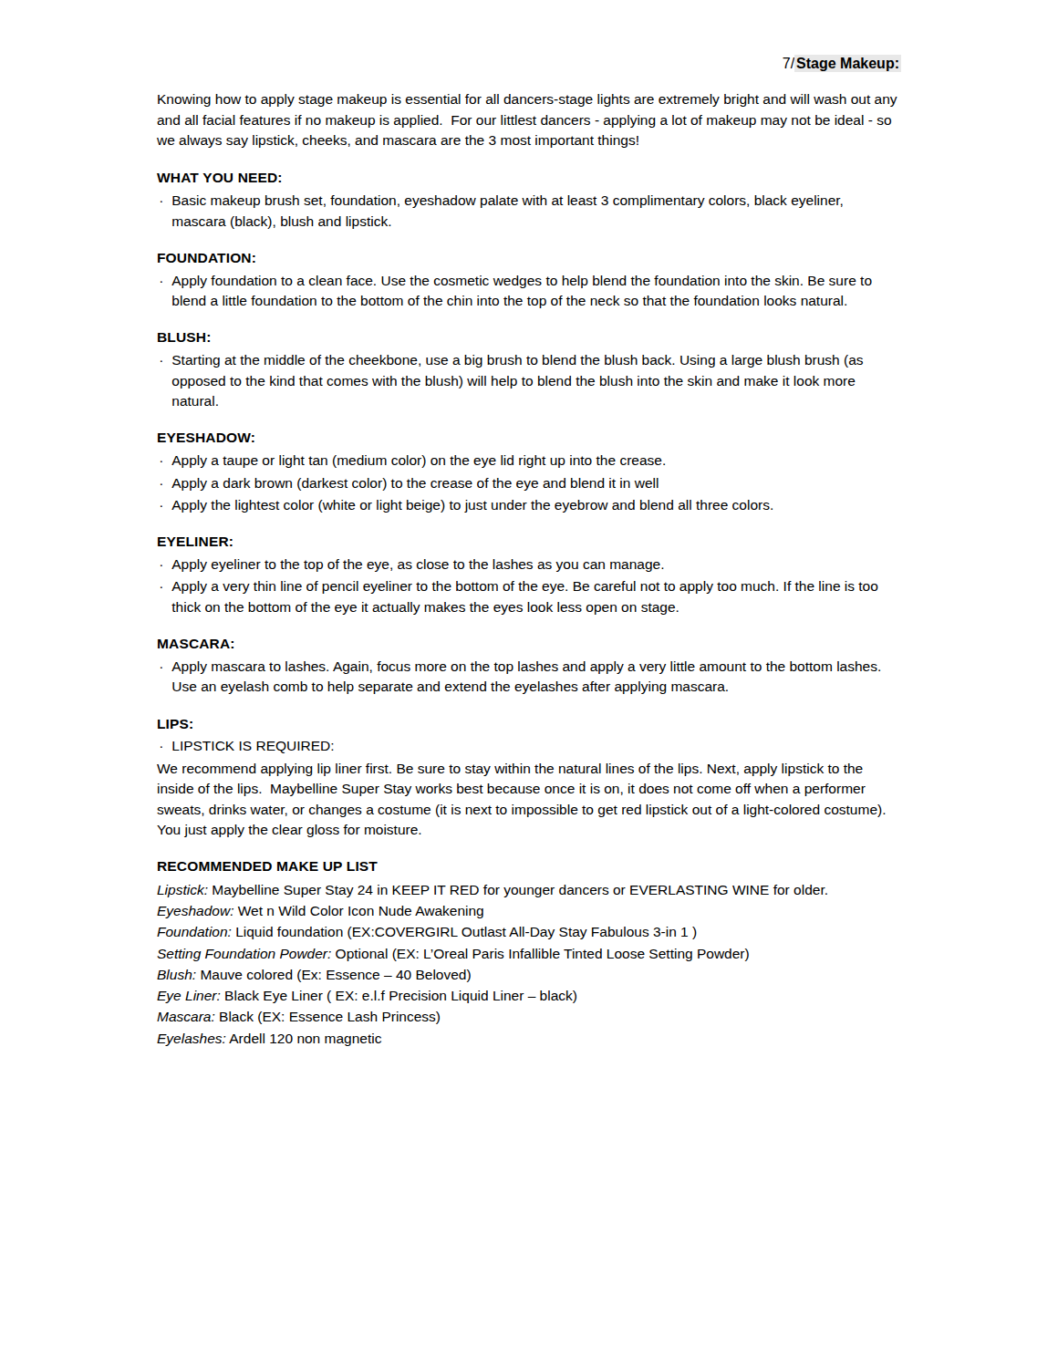7/Stage Makeup:
Knowing how to apply stage makeup is essential for all dancers-stage lights are extremely bright and will wash out any and all facial features if no makeup is applied. For our littlest dancers - applying a lot of makeup may not be ideal - so we always say lipstick, cheeks, and mascara are the 3 most important things!
WHAT YOU NEED:
Basic makeup brush set, foundation, eyeshadow palate with at least 3 complimentary colors, black eyeliner, mascara (black), blush and lipstick.
FOUNDATION:
Apply foundation to a clean face. Use the cosmetic wedges to help blend the foundation into the skin. Be sure to blend a little foundation to the bottom of the chin into the top of the neck so that the foundation looks natural.
BLUSH:
Starting at the middle of the cheekbone, use a big brush to blend the blush back. Using a large blush brush (as opposed to the kind that comes with the blush) will help to blend the blush into the skin and make it look more natural.
EYESHADOW:
Apply a taupe or light tan (medium color) on the eye lid right up into the crease.
Apply a dark brown (darkest color) to the crease of the eye and blend it in well
Apply the lightest color (white or light beige) to just under the eyebrow and blend all three colors.
EYELINER:
Apply eyeliner to the top of the eye, as close to the lashes as you can manage.
Apply a very thin line of pencil eyeliner to the bottom of the eye. Be careful not to apply too much. If the line is too thick on the bottom of the eye it actually makes the eyes look less open on stage.
MASCARA:
Apply mascara to lashes. Again, focus more on the top lashes and apply a very little amount to the bottom lashes. Use an eyelash comb to help separate and extend the eyelashes after applying mascara.
LIPS:
LIPSTICK IS REQUIRED:
We recommend applying lip liner first. Be sure to stay within the natural lines of the lips. Next, apply lipstick to the inside of the lips. Maybelline Super Stay works best because once it is on, it does not come off when a performer sweats, drinks water, or changes a costume (it is next to impossible to get red lipstick out of a light-colored costume). You just apply the clear gloss for moisture.
RECOMMENDED MAKE UP LIST
Lipstick: Maybelline Super Stay 24 in KEEP IT RED for younger dancers or EVERLASTING WINE for older.
Eyeshadow: Wet n Wild Color Icon Nude Awakening
Foundation: Liquid foundation (EX:COVERGIRL Outlast All-Day Stay Fabulous 3-in 1 )
Setting Foundation Powder: Optional (EX: L’Oreal Paris Infallible Tinted Loose Setting Powder)
Blush: Mauve colored (Ex: Essence – 40 Beloved)
Eye Liner: Black Eye Liner ( EX: e.l.f Precision Liquid Liner – black)
Mascara: Black (EX: Essence Lash Princess)
Eyelashes: Ardell 120 non magnetic